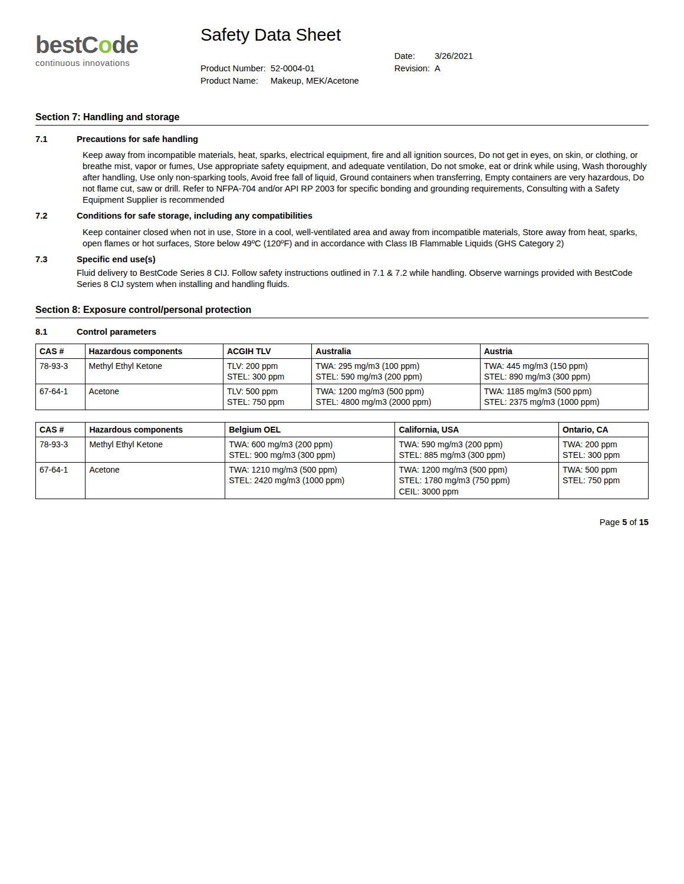best Code
continuous innovations
Safety Data Sheet
| | | Date: | 3/26/2021 |
| Product Number: | 52-0004-01 | Revision: | A |
| Product Name: | Makeup, MEK/Acetone | | |
Section 7: Handling and storage
7.1
Precautions for safe handling
Keep away from incompatible materials, heat, sparks, electrical equipment, fire and all ignition sources, Do not get in eyes, on skin, or clothing, or breathe mist, vapor or fumes, Use appropriate safety equipment, and adequate ventilation, Do not smoke, eat or drink while using, Wash thoroughly after handling, Use only non-sparking tools, Avoid free fall of liquid, Ground containers when transferring, Empty containers are very hazardous, Do not flame cut, saw or drill. Refer to NFPA-704 and/or API RP 2003 for specific bonding and grounding requirements, Consulting with a Safety Equipment Supplier is recommended
7.2
Conditions for safe storage, including any compatibilities
Keep container closed when not in use, Store in a cool, well-ventilated area and away from incompatible materials, Store away from heat, sparks, open flames or hot surfaces, Store below 49ºC (120ºF) and in accordance with Class IB Flammable Liquids (GHS Category 2)
7.3
Specific end use(s)
Fluid delivery to BestCode Series 8 CIJ. Follow safety instructions outlined in 7.1 & 7.2 while handling. Observe warnings provided with BestCode Series 8 CIJ system when installing and handling fluids.
Section 8: Exposure control/personal protection
8.1
Control parameters
| CAS # | Hazardous components | ACGIH TLV | Australia | Austria |
| --- | --- | --- | --- | --- |
| 78-93-3 | Methyl Ethyl Ketone | TLV: 200 ppm STEL: 300 ppm | TWA: 295 mg/m3 (100 ppm) STEL: 590 mg/m3 (200 ppm) | TWA: 445 mg/m3 (150 ppm) STEL: 890 mg/m3 (300 ppm) |
| 67-64-1 | Acetone | TLV: 500 ppm STEL: 750 ppm | TWA: 1200 mg/m3 (500 ppm) STEL: 4800 mg/m3 (2000 ppm) | TWA: 1185 mg/m3 (500 ppm) STEL: 2375 mg/m3 (1000 ppm) |
| CAS # | Hazardous components | Belgium OEL | California, USA | Ontario, CA |
| --- | --- | --- | --- | --- |
| 78-93-3 | Methyl Ethyl Ketone | TWA: 600 mg/m3 (200 ppm) STEL: 900 mg/m3 (300 ppm) | TWA: 590 mg/m3 (200 ppm) STEL: 885 mg/m3 (300 ppm) | TWA: 200 ppm STEL: 300 ppm |
| 67-64-1 | Acetone | TWA: 1210 mg/m3 (500 ppm) STEL: 2420 mg/m3 (1000 ppm) | TWA: 1200 mg/m3 (500 ppm) STEL: 1780 mg/m3 (750 ppm) CEIL: 3000 ppm | TWA: 500 ppm STEL: 750 ppm |
Page 5 of 15